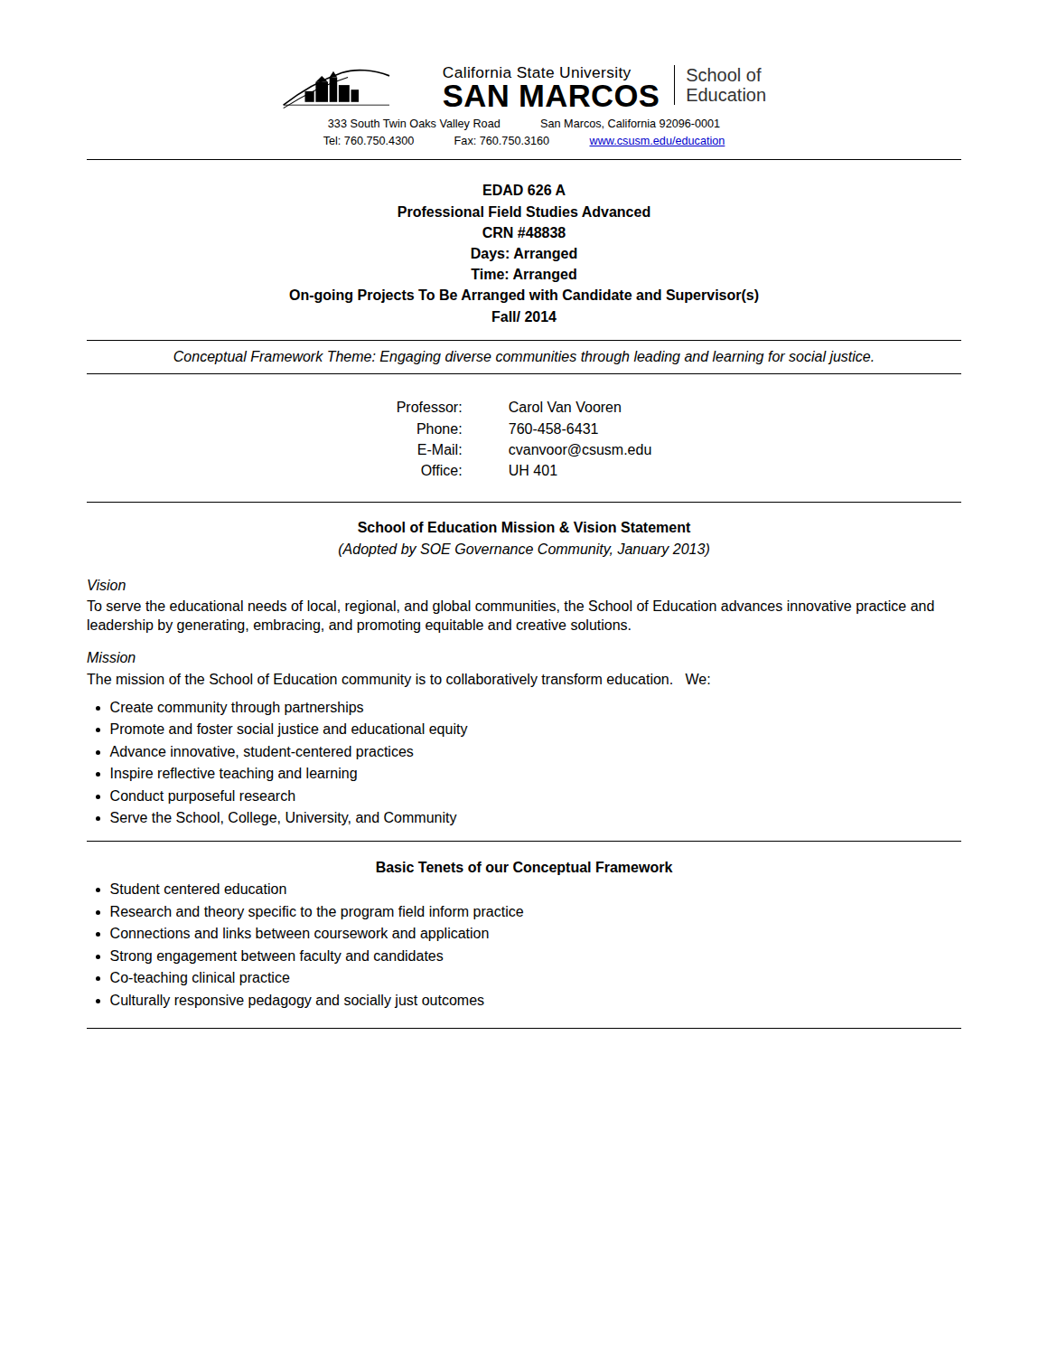California State University
SAN MARCOS
School of
Education
333 South Twin Oaks Valley Road San Marcos, California 92096-0001 Tel: 760.750.4300 Fax: 760.750.3160 www.csusm.edu/education
EDAD 626 A
Professional Field Studies Advanced
CRN #48838
Days: Arranged
Time: Arranged
On-going Projects To Be Arranged with Candidate and Supervisor(s)
Fall/ 2014
Conceptual Framework Theme: Engaging diverse communities through leading and learning for social justice.
| Professor: | Carol Van Vooren |
| Phone: | 760-458-6431 |
| E-Mail: | cvanvoor@csusm.edu |
| Office: | UH 401 |
School of Education Mission & Vision Statement
(Adopted by SOE Governance Community, January 2013)
Vision
To serve the educational needs of local, regional, and global communities, the School of Education advances innovative practice and leadership by generating, embracing, and promoting equitable and creative solutions.
Mission
The mission of the School of Education community is to collaboratively transform education. We:
Create community through partnerships
Promote and foster social justice and educational equity
Advance innovative, student-centered practices
Inspire reflective teaching and learning
Conduct purposeful research
Serve the School, College, University, and Community
Basic Tenets of our Conceptual Framework
Student centered education
Research and theory specific to the program field inform practice
Connections and links between coursework and application
Strong engagement between faculty and candidates
Co-teaching clinical practice
Culturally responsive pedagogy and socially just outcomes